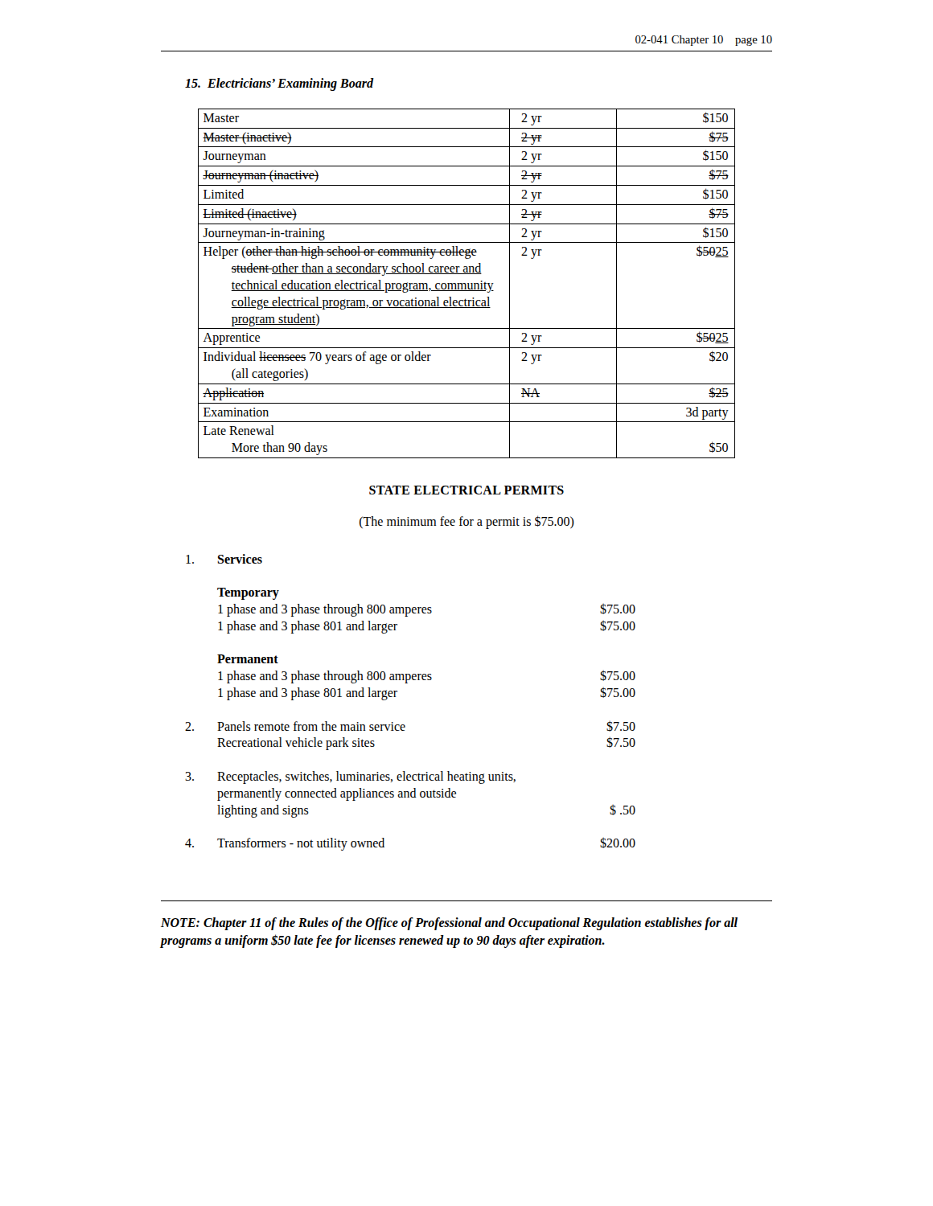02-041 Chapter 10 page 10
15. Electricians’ Examining Board
| Master | 2 yr | $150 |
| Master (inactive) | 2 yr | $75 |
| Journeyman | 2 yr | $150 |
| Journeyman (inactive) | 2 yr | $75 |
| Limited | 2 yr | $150 |
| Limited (inactive) | 2 yr | $75 |
| Journeyman-in-training | 2 yr | $150 |
| Helper ( other than high school or community college student other than a secondary school career and technical education electrical program, community college electrical program, or vocational electrical program student ) | 2 yr | $ 50 25 |
| Apprentice | 2 yr | $ 50 25 |
| Individual licensees 70 years of age or older (all categories) | 2 yr | $20 |
| Application | NA | $25 |
| Examination | | 3d party |
| Late Renewal More than 90 days | | $50 |
STATE ELECTRICAL PERMITS
(The minimum fee for a permit is $75.00)
1.
Services
Temporary
1 phase and 3 phase through 800 amperes$75.00
1 phase and 3 phase 801 and larger$75.00
Permanent
1 phase and 3 phase through 800 amperes$75.00
1 phase and 3 phase 801 and larger$75.00
2.
Panels remote from the main service$7.50
Recreational vehicle park sites$7.50
3.
Receptacles, switches, luminaries, electrical heating units,
permanently connected appliances and outside
lighting and signs$ .50
4.
Transformers - not utility owned$20.00
NOTE: Chapter 11 of the Rules of the Office of Professional and Occupational Regulation establishes for all programs a uniform $50 late fee for licenses renewed up to 90 days after expiration.